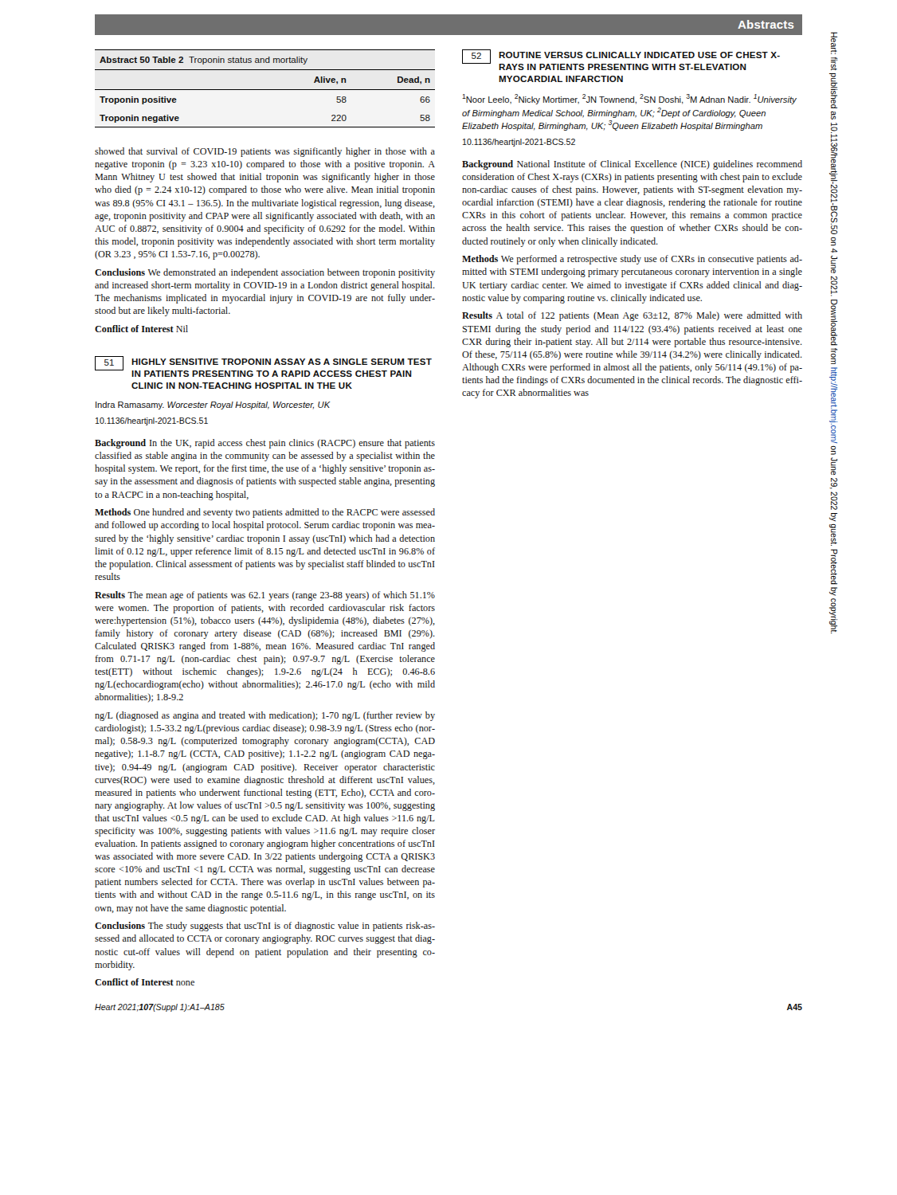Abstracts
Heart: first published as 10.1136/heartjnl-2021-BCS.50 on 4 June 2021. Downloaded from http://heart.bmj.com/ on June 29, 2022 by guest. Protected by copyright.
Abstract 50 Table 2 Troponin status and mortality
| | Alive, n | Dead, n |
| --- | --- | --- |
| Troponin positive | 58 | 66 |
| Troponin negative | 220 | 58 |
showed that survival of COVID-19 patients was significantly higher in those with a negative troponin (p = 3.23 x10-10) compared to those with a positive troponin. A Mann Whitney U test showed that initial troponin was significantly higher in those who died (p = 2.24 x10-12) compared to those who were alive. Mean initial troponin was 89.8 (95% CI 43.1 – 136.5). In the multivariate logistical regression, lung disease, age, troponin positivity and CPAP were all significantly associated with death, with an AUC of 0.8872, sensitivity of 0.9004 and specificity of 0.6292 for the model. Within this model, troponin positivity was independently associated with short term mortality (OR 3.23 , 95% CI 1.53-7.16, p=0.00278).
Conclusions We demonstrated an independent association between troponin positivity and increased short-term mortality in COVID-19 in a London district general hospital. The mechanisms implicated in myocardial injury in COVID-19 are not fully understood but are likely multi-factorial.
Conflict of Interest Nil
51
Highly sensitive troponin assay as a single serum test in patients presenting to a rapid access chest pain clinic in non-teaching hospital in the UK
Indra Ramasamy. Worcester Royal Hospital, Worcester, UK
10.1136/heartjnl-2021-BCS.51
Background In the UK, rapid access chest pain clinics (RACPC) ensure that patients classified as stable angina in the community can be assessed by a specialist within the hospital system. We report, for the first time, the use of a ‘highly sensitive’ troponin assay in the assessment and diagnosis of patients with suspected stable angina, presenting to a RACPC in a non-teaching hospital,
Methods One hundred and seventy two patients admitted to the RACPC were assessed and followed up according to local hospital protocol. Serum cardiac troponin was measured by the ‘highly sensitive’ cardiac troponin I assay (uscTnI) which had a detection limit of 0.12 ng/L, upper reference limit of 8.15 ng/L and detected uscTnI in 96.8% of the population. Clinical assessment of patients was by specialist staff blinded to uscTnI results
Results The mean age of patients was 62.1 years (range 23-88 years) of which 51.1% were women. The proportion of patients, with recorded cardiovascular risk factors were:hypertension (51%), tobacco users (44%), dyslipidemia (48%), diabetes (27%), family history of coronary artery disease (CAD (68%); increased BMI (29%). Calculated QRISK3 ranged from 1-88%, mean 16%. Measured cardiac TnI ranged from 0.71-17 ng/L (non-cardiac chest pain); 0.97-9.7 ng/L (Exercise tolerance test(ETT) without ischemic changes); 1.9-2.6 ng/L(24 h ECG); 0.46-8.6 ng/L(echocardiogram(echo) without abnormalities); 2.46-17.0 ng/L (echo with mild abnormalities); 1.8-9.2
ng/L (diagnosed as angina and treated with medication); 1-70 ng/L (further review by cardiologist); 1.5-33.2 ng/L(previous cardiac disease); 0.98-3.9 ng/L (Stress echo (normal); 0.58-9.3 ng/L (computerized tomography coronary angiogram(CCTA), CAD negative); 1.1-8.7 ng/L (CCTA, CAD positive); 1.1-2.2 ng/L (angiogram CAD negative); 0.94-49 ng/L (angiogram CAD positive). Receiver operator characteristic curves(ROC) were used to examine diagnostic threshold at different uscTnI values, measured in patients who underwent functional testing (ETT, Echo), CCTA and coronary angiography. At low values of uscTnI >0.5 ng/L sensitivity was 100%, suggesting that uscTnI values <0.5 ng/L can be used to exclude CAD. At high values >11.6 ng/L specificity was 100%, suggesting patients with values >11.6 ng/L may require closer evaluation. In patients assigned to coronary angiogram higher concentrations of uscTnI was associated with more severe CAD. In 3/22 patients undergoing CCTA a QRISK3 score <10% and uscTnI <1 ng/L CCTA was normal, suggesting uscTnI can decrease patient numbers selected for CCTA. There was overlap in uscTnI values between patients with and without CAD in the range 0.5-11.6 ng/L, in this range uscTnI, on its own, may not have the same diagnostic potential.
Conclusions The study suggests that uscTnI is of diagnostic value in patients risk-assessed and allocated to CCTA or coronary angiography. ROC curves suggest that diagnostic cut-off values will depend on patient population and their presenting co-morbidity.
Conflict of Interest none
52
Routine versus clinically indicated use of chest X-rays in patients presenting with ST-elevation myocardial infarction
1Noor Leelo, 2Nicky Mortimer, 2JN Townend, 2SN Doshi, 3M Adnan Nadir. 1University of Birmingham Medical School, Birmingham, UK; 2Dept of Cardiology, Queen Elizabeth Hospital, Birmingham, UK; 3Queen Elizabeth Hospital Birmingham
10.1136/heartjnl-2021-BCS.52
Background National Institute of Clinical Excellence (NICE) guidelines recommend consideration of Chest X-rays (CXRs) in patients presenting with chest pain to exclude non-cardiac causes of chest pains. However, patients with ST-segment elevation myocardial infarction (STEMI) have a clear diagnosis, rendering the rationale for routine CXRs in this cohort of patients unclear. However, this remains a common practice across the health service. This raises the question of whether CXRs should be conducted routinely or only when clinically indicated.
Methods We performed a retrospective study use of CXRs in consecutive patients admitted with STEMI undergoing primary percutaneous coronary intervention in a single UK tertiary cardiac center. We aimed to investigate if CXRs added clinical and diagnostic value by comparing routine vs. clinically indicated use.
Results A total of 122 patients (Mean Age 63±12, 87% Male) were admitted with STEMI during the study period and 114/122 (93.4%) patients received at least one CXR during their in-patient stay. All but 2/114 were portable thus resource-intensive. Of these, 75/114 (65.8%) were routine while 39/114 (34.2%) were clinically indicated. Although CXRs were performed in almost all the patients, only 56/114 (49.1%) of patients had the findings of CXRs documented in the clinical records. The diagnostic efficacy for CXR abnormalities was
Heart 2021;107(Suppl 1):A1–A185
A45